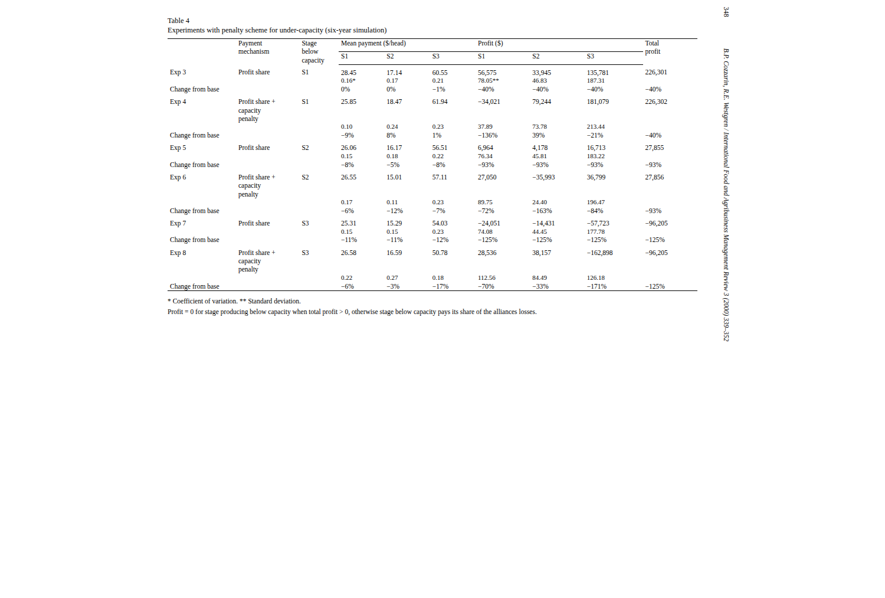348
B.P. Cozzarin, R.E. Westgren / International Food and Agribusiness Management Review 3 (2000) 339–352
Table 4
Experiments with penalty scheme for under-capacity (six-year simulation)
| | Payment mechanism | Stage below capacity | Mean payment ($/head) | Profit ($) | Total profit |
| --- | --- | --- | --- | --- | --- |
| S1 | S2 | S3 | S1 | S2 | S3 |
| Exp 3 | Profit share | S1 | 28.45 | 17.14 | 60.55 | 56,575 | 33,945 | 135,781 | 226,301 |
| | | | 0.16* | 0.17 | 0.21 | 78.05** | 46.83 | 187.31 | |
| Change from base | | | 0% | 0% | −1% | −40% | −40% | −40% | −40% |
| Exp 4 | Profit share + capacity penalty | S1 | 25.85 | 18.47 | 61.94 | −34,021 | 79,244 | 181,079 | 226,302 |
| | | | 0.10 | 0.24 | 0.23 | 37.89 | 73.78 | 213.44 | |
| Change from base | | | −9% | 8% | 1% | −136% | 39% | −21% | −40% |
| Exp 5 | Profit share | S2 | 26.06 | 16.17 | 56.51 | 6,964 | 4,178 | 16,713 | 27,855 |
| | | | 0.15 | 0.18 | 0.22 | 76.34 | 45.81 | 183.22 | |
| Change from base | | | −8% | −5% | −8% | −93% | −93% | −93% | −93% |
| Exp 6 | Profit share + capacity penalty | S2 | 26.55 | 15.01 | 57.11 | 27,050 | −35,993 | 36,799 | 27,856 |
| | | | 0.17 | 0.11 | 0.23 | 89.75 | 24.40 | 196.47 | |
| Change from base | | | −6% | −12% | −7% | −72% | −163% | −84% | −93% |
| Exp 7 | Profit share | S3 | 25.31 | 15.29 | 54.03 | −24,051 | −14,431 | −57,723 | −96,205 |
| | | | 0.15 | 0.15 | 0.23 | 74.08 | 44.45 | 177.78 | |
| Change from base | | | −11% | −11% | −12% | −125% | −125% | −125% | −125% |
| Exp 8 | Profit share + capacity penalty | S3 | 26.58 | 16.59 | 50.78 | 28,536 | 38,157 | −162,898 | −96,205 |
| | | | 0.22 | 0.27 | 0.18 | 112.56 | 84.49 | 126.18 | |
| Change from base | | | −6% | −3% | −17% | −70% | −33% | −171% | −125% |
* Coefficient of variation. ** Standard deviation.
Profit = 0 for stage producing below capacity when total profit > 0, otherwise stage below capacity pays its share of the alliances losses.